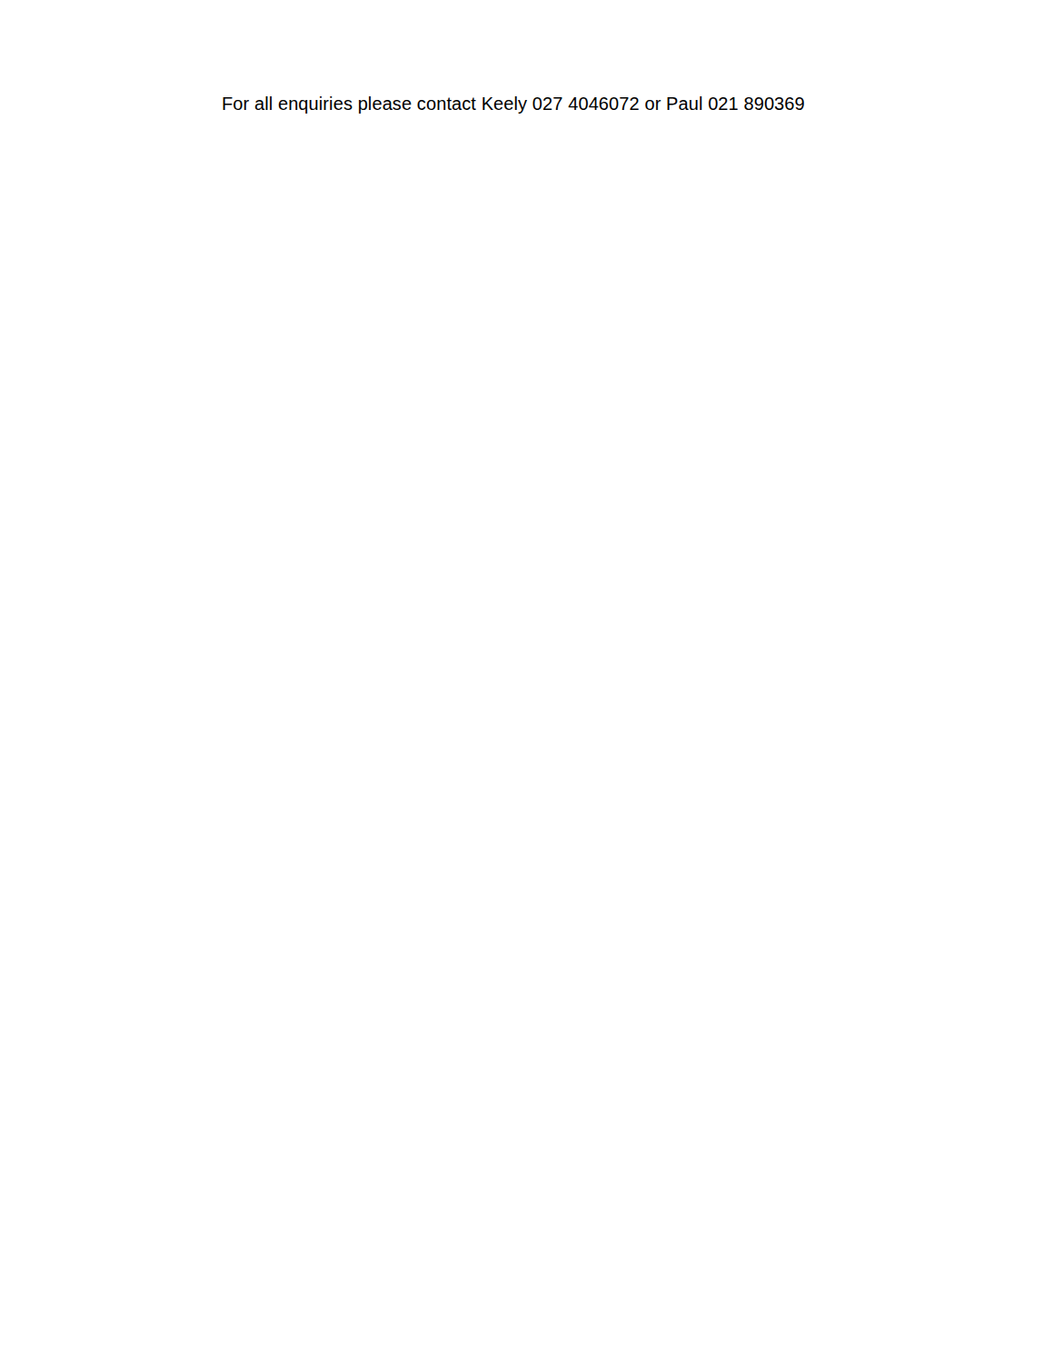For all enquiries please contact Keely 027 4046072 or Paul 021 890369